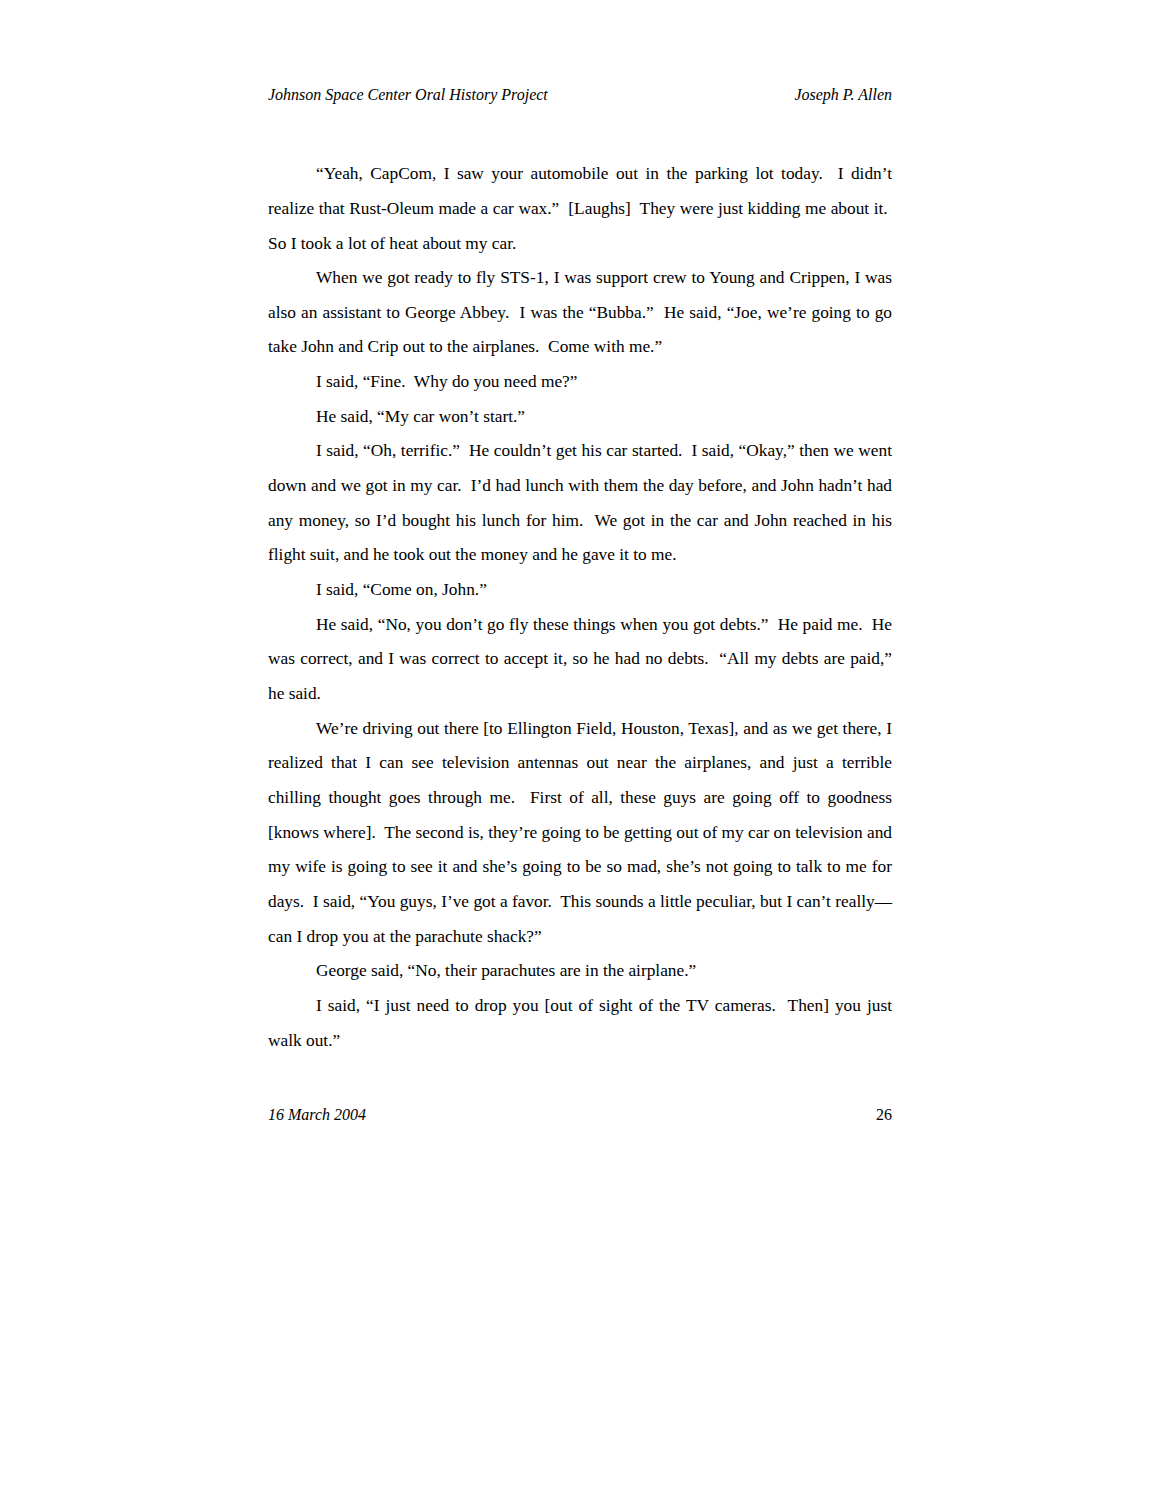Johnson Space Center Oral History Project Joseph P. Allen
“Yeah, CapCom, I saw your automobile out in the parking lot today. I didn’t realize that Rust-Oleum made a car wax.” [Laughs] They were just kidding me about it. So I took a lot of heat about my car.
When we got ready to fly STS-1, I was support crew to Young and Crippen, I was also an assistant to George Abbey. I was the “Bubba.” He said, “Joe, we’re going to go take John and Crip out to the airplanes. Come with me.”
I said, “Fine. Why do you need me?”
He said, “My car won’t start.”
I said, “Oh, terrific.” He couldn’t get his car started. I said, “Okay,” then we went down and we got in my car. I’d had lunch with them the day before, and John hadn’t had any money, so I’d bought his lunch for him. We got in the car and John reached in his flight suit, and he took out the money and he gave it to me.
I said, “Come on, John.”
He said, “No, you don’t go fly these things when you got debts.” He paid me. He was correct, and I was correct to accept it, so he had no debts. “All my debts are paid,” he said.
We’re driving out there [to Ellington Field, Houston, Texas], and as we get there, I realized that I can see television antennas out near the airplanes, and just a terrible chilling thought goes through me. First of all, these guys are going off to goodness [knows where]. The second is, they’re going to be getting out of my car on television and my wife is going to see it and she’s going to be so mad, she’s not going to talk to me for days. I said, “You guys, I’ve got a favor. This sounds a little peculiar, but I can’t really—can I drop you at the parachute shack?”
George said, “No, their parachutes are in the airplane.”
I said, “I just need to drop you [out of sight of the TV cameras. Then] you just walk out.”
16 March 2004 26